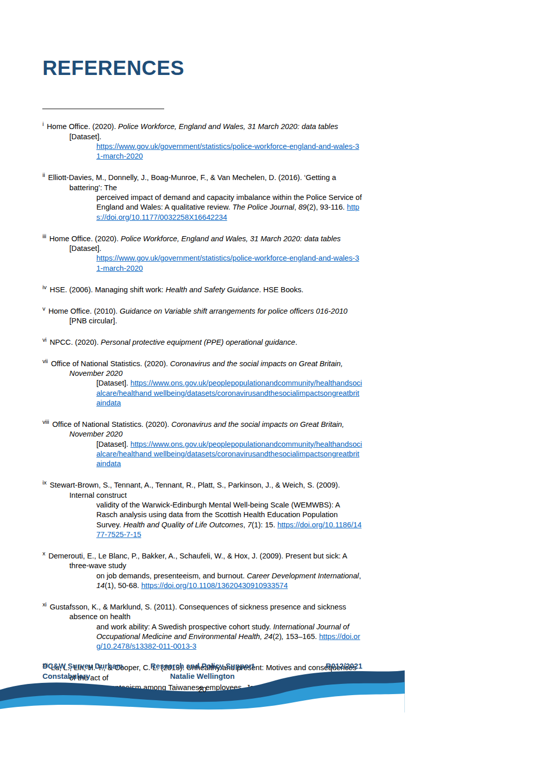REFERENCES
i Home Office. (2020). Police Workforce, England and Wales, 31 March 2020: data tables [Dataset]. https://www.gov.uk/government/statistics/police-workforce-england-and-wales-31-march-2020
ii Elliott-Davies, M., Donnelly, J., Boag-Munroe, F., & Van Mechelen, D. (2016). ‘Getting a battering’: The perceived impact of demand and capacity imbalance within the Police Service of England and Wales: A qualitative review. The Police Journal, 89(2), 93-116. https://doi.org/10.1177/0032258X16642234
iii Home Office. (2020). Police Workforce, England and Wales, 31 March 2020: data tables [Dataset]. https://www.gov.uk/government/statistics/police-workforce-england-and-wales-31-march-2020
iv HSE. (2006). Managing shift work: Health and Safety Guidance. HSE Books.
v Home Office. (2010). Guidance on Variable shift arrangements for police officers 016-2010 [PNB circular].
vi NPCC. (2020). Personal protective equipment (PPE) operational guidance.
vii Office of National Statistics. (2020). Coronavirus and the social impacts on Great Britain, November 2020 [Dataset]. https://www.ons.gov.uk/peoplepopulationandcommunity/healthandsocialcare/healthand wellbeing/datasets/coronavirusandthesocialimpactsongreatbritaindata
viii Office of National Statistics. (2020). Coronavirus and the social impacts on Great Britain, November 2020 [Dataset]. https://www.ons.gov.uk/peoplepopulationandcommunity/healthandsocialcare/healthand wellbeing/datasets/coronavirusandthesocialimpactsongreatbritaindata
ix Stewart-Brown, S., Tennant, A., Tennant, R., Platt, S., Parkinson, J., & Weich, S. (2009). Internal construct validity of the Warwick-Edinburgh Mental Well-being Scale (WEMWBS): A Rasch analysis using data from the Scottish Health Education Population Survey. Health and Quality of Life Outcomes, 7(1): 15. https://doi.org/10.1186/1477-7525-7-15
x Demerouti, E., Le Blanc, P., Bakker, A., Schaufeli, W., & Hox, J. (2009). Present but sick: A three-wave study on job demands, presenteeism, and burnout. Career Development International, 14(1), 50-68. https://doi.org/10.1108/13620430910933574
xi Gustafsson, K., & Marklund, S. (2011). Consequences of sickness presence and sickness absence on health and work ability: A Swedish prospective cohort study. International Journal of Occupational Medicine and Environmental Health, 24(2), 153–165. https://doi.org/10.2478/s13382-011-0013-3
xii Lu, L., Lin, H. Y., & Cooper, C. L. (2013). Unhealthy and present: Motives and consequences of the act of presenteeism among Taiwanese employees. Journal of Occupational Health Psychology, 18(4), 406-416. https://doi.org/10.1037/a0034331
DC&W Survey Durham
Constabulary
Research and Policy Support
Natalie Wellington
R012/2021
20